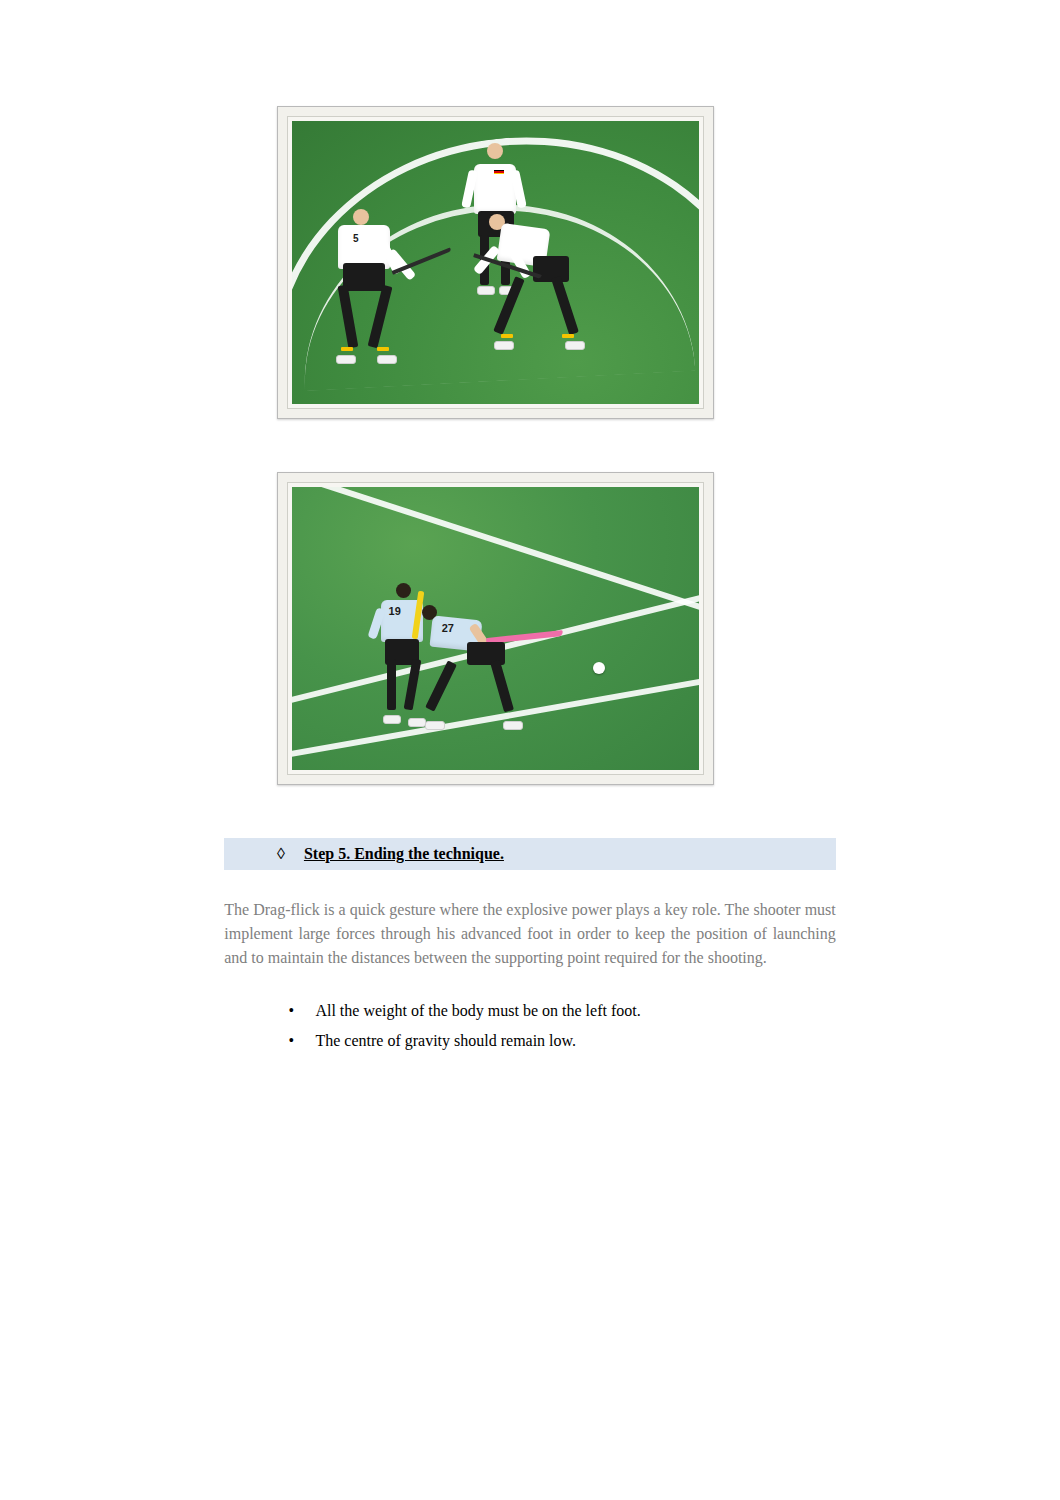5
19
27
◊Step 5. Ending the technique.
The Drag-flick is a quick gesture where the explosive power plays a key role. The shooter must implement large forces through his advanced foot in order to keep the position of launching and to maintain the distances between the supporting point required for the shooting.
All the weight of the body must be on the left foot.
The centre of gravity should remain low.